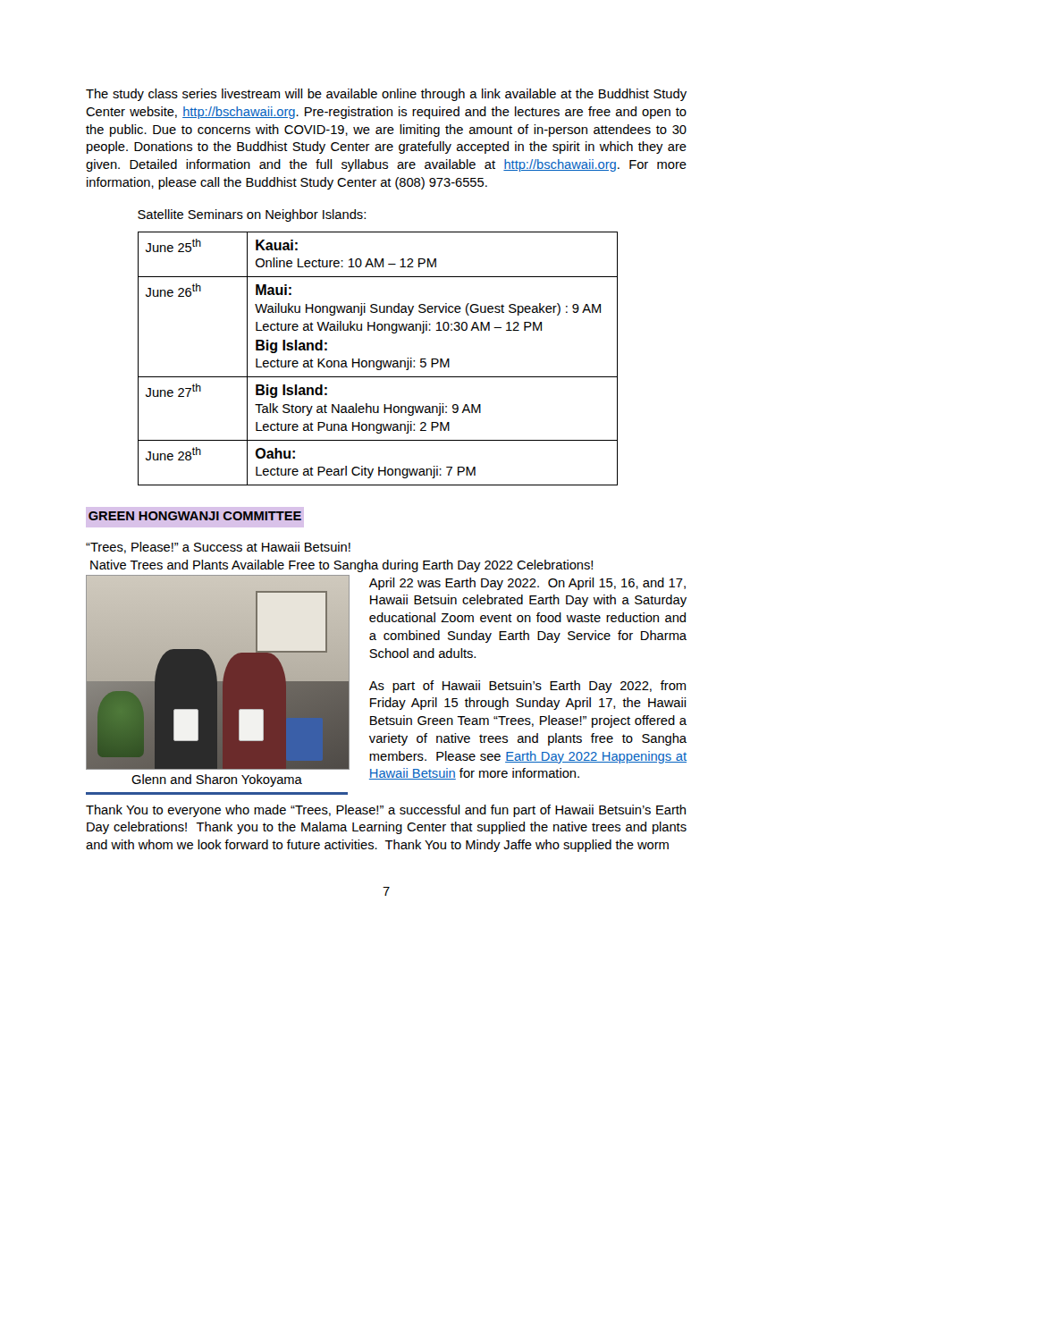The study class series livestream will be available online through a link available at the Buddhist Study Center website, http://bschawaii.org. Pre-registration is required and the lectures are free and open to the public. Due to concerns with COVID-19, we are limiting the amount of in-person attendees to 30 people. Donations to the Buddhist Study Center are gratefully accepted in the spirit in which they are given. Detailed information and the full syllabus are available at http://bschawaii.org. For more information, please call the Buddhist Study Center at (808) 973-6555.
Satellite Seminars on Neighbor Islands:
| June 25 th | Kauai: Online Lecture: 10 AM – 12 PM |
| June 26 th | Maui: Wailuku Hongwanji Sunday Service (Guest Speaker) : 9 AM Lecture at Wailuku Hongwanji: 10:30 AM – 12 PM Big Island: Lecture at Kona Hongwanji: 5 PM |
| June 27 th | Big Island: Talk Story at Naalehu Hongwanji: 9 AM Lecture at Puna Hongwanji: 2 PM |
| June 28 th | Oahu: Lecture at Pearl City Hongwanji: 7 PM |
GREEN HONGWANJI COMMITTEE
“Trees, Please!” a Success at Hawaii Betsuin!
Native Trees and Plants Available Free to Sangha during Earth Day 2022 Celebrations!
Glenn and Sharon Yokoyama
April 22 was Earth Day 2022. On April 15, 16, and 17, Hawaii Betsuin celebrated Earth Day with a Saturday educational Zoom event on food waste reduction and a combined Sunday Earth Day Service for Dharma School and adults.
As part of Hawaii Betsuin’s Earth Day 2022, from Friday April 15 through Sunday April 17, the Hawaii Betsuin Green Team “Trees, Please!” project offered a variety of native trees and plants free to Sangha members. Please see Earth Day 2022 Happenings at Hawaii Betsuin for more information.
Thank You to everyone who made “Trees, Please!” a successful and fun part of Hawaii Betsuin’s Earth Day celebrations! Thank you to the Malama Learning Center that supplied the native trees and plants and with whom we look forward to future activities. Thank You to Mindy Jaffe who supplied the worm
7